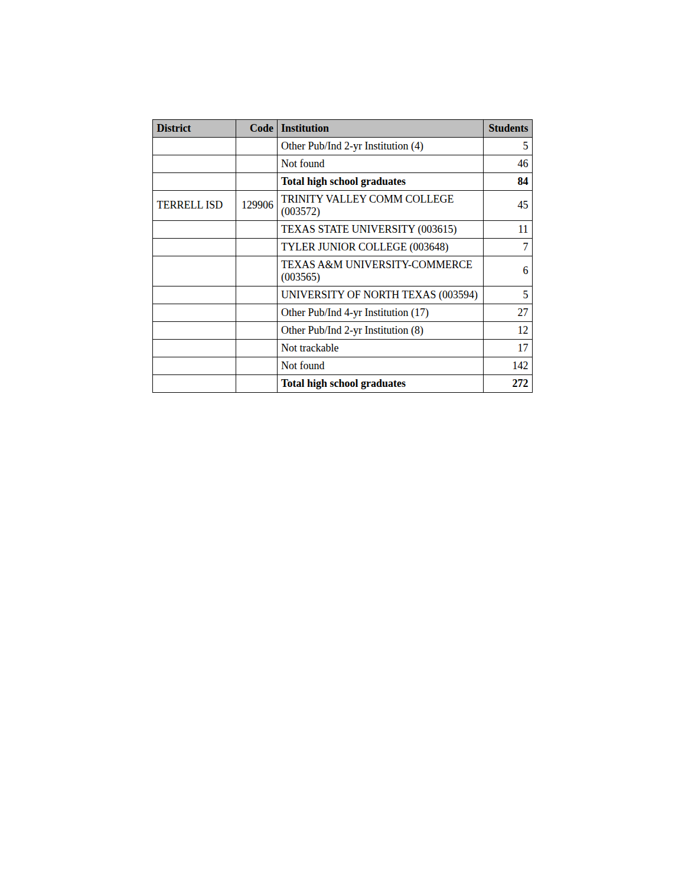| District | Code | Institution | Students |
| --- | --- | --- | --- |
| | | Other Pub/Ind 2-yr Institution (4) | 5 |
| | | Not found | 46 |
| | | Total high school graduates | 84 |
| TERRELL ISD | 129906 | TRINITY VALLEY COMM COLLEGE (003572) | 45 |
| | | TEXAS STATE UNIVERSITY (003615) | 11 |
| | | TYLER JUNIOR COLLEGE (003648) | 7 |
| | | TEXAS A&M UNIVERSITY-COMMERCE (003565) | 6 |
| | | UNIVERSITY OF NORTH TEXAS (003594) | 5 |
| | | Other Pub/Ind 4-yr Institution (17) | 27 |
| | | Other Pub/Ind 2-yr Institution (8) | 12 |
| | | Not trackable | 17 |
| | | Not found | 142 |
| | | Total high school graduates | 272 |